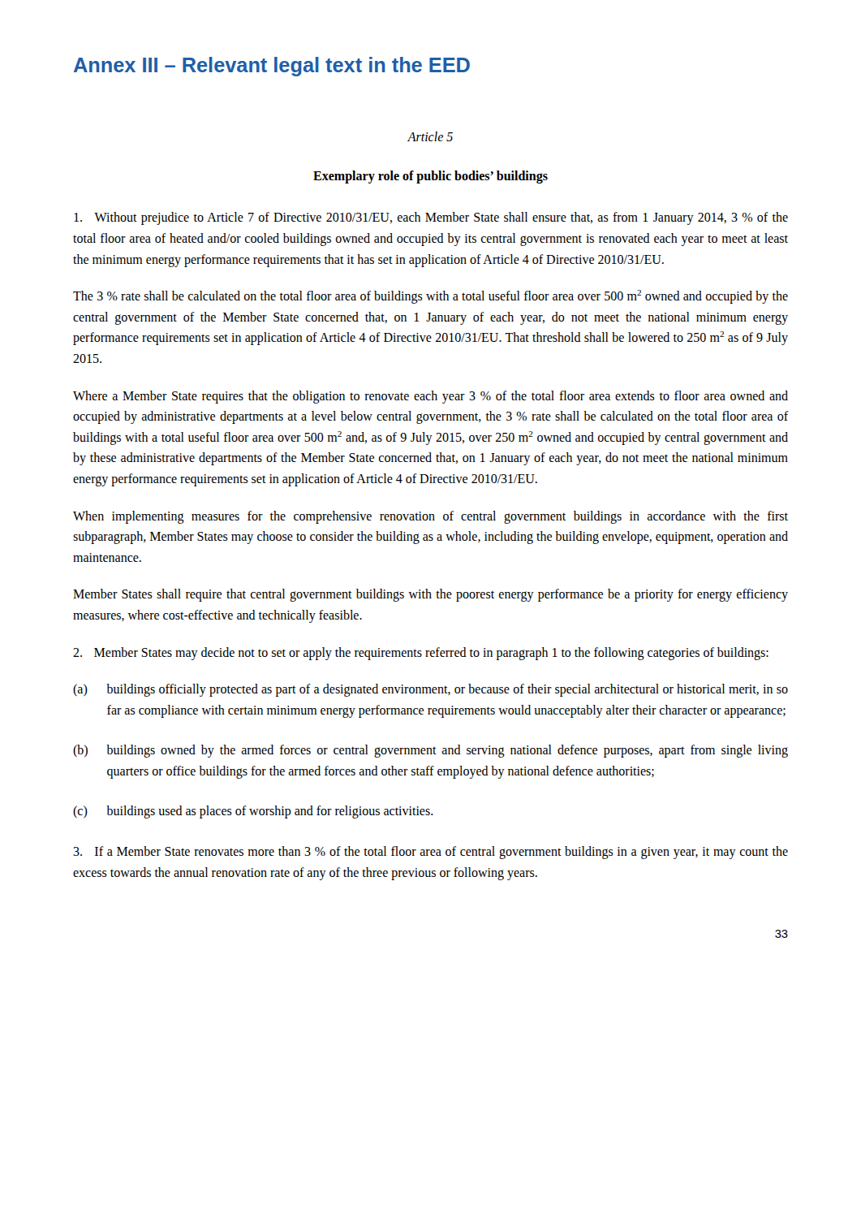Annex III – Relevant legal text in the EED
Article 5
Exemplary role of public bodies’ buildings
1. Without prejudice to Article 7 of Directive 2010/31/EU, each Member State shall ensure that, as from 1 January 2014, 3 % of the total floor area of heated and/or cooled buildings owned and occupied by its central government is renovated each year to meet at least the minimum energy performance requirements that it has set in application of Article 4 of Directive 2010/31/EU.
The 3 % rate shall be calculated on the total floor area of buildings with a total useful floor area over 500 m2 owned and occupied by the central government of the Member State concerned that, on 1 January of each year, do not meet the national minimum energy performance requirements set in application of Article 4 of Directive 2010/31/EU. That threshold shall be lowered to 250 m2 as of 9 July 2015.
Where a Member State requires that the obligation to renovate each year 3 % of the total floor area extends to floor area owned and occupied by administrative departments at a level below central government, the 3 % rate shall be calculated on the total floor area of buildings with a total useful floor area over 500 m2 and, as of 9 July 2015, over 250 m2 owned and occupied by central government and by these administrative departments of the Member State concerned that, on 1 January of each year, do not meet the national minimum energy performance requirements set in application of Article 4 of Directive 2010/31/EU.
When implementing measures for the comprehensive renovation of central government buildings in accordance with the first subparagraph, Member States may choose to consider the building as a whole, including the building envelope, equipment, operation and maintenance.
Member States shall require that central government buildings with the poorest energy performance be a priority for energy efficiency measures, where cost-effective and technically feasible.
2. Member States may decide not to set or apply the requirements referred to in paragraph 1 to the following categories of buildings:
(a) buildings officially protected as part of a designated environment, or because of their special architectural or historical merit, in so far as compliance with certain minimum energy performance requirements would unacceptably alter their character or appearance;
(b) buildings owned by the armed forces or central government and serving national defence purposes, apart from single living quarters or office buildings for the armed forces and other staff employed by national defence authorities;
(c) buildings used as places of worship and for religious activities.
3. If a Member State renovates more than 3 % of the total floor area of central government buildings in a given year, it may count the excess towards the annual renovation rate of any of the three previous or following years.
33